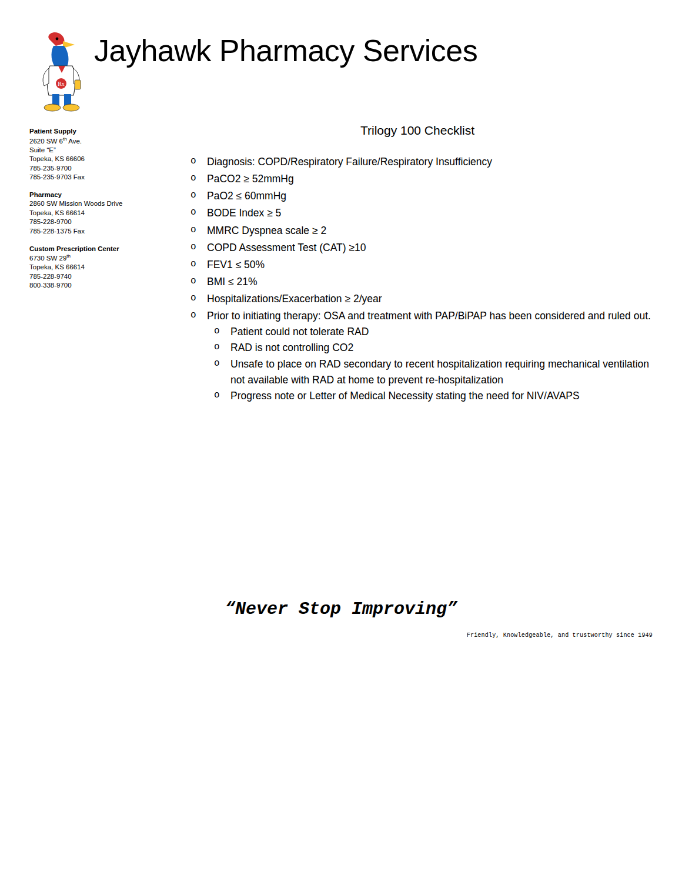Rx
Jayhawk Pharmacy Services
Patient Supply
2620 SW 6th Ave.
Suite “E”
Topeka, KS 66606
785-235-9700
785-235-9703 Fax
Pharmacy
2860 SW Mission Woods Drive
Topeka, KS 66614
785-228-9700
785-228-1375 Fax
Custom Prescription Center
6730 SW 29th
Topeka, KS 66614
785-228-9740
800-338-9700
Trilogy 100 Checklist
Diagnosis: COPD/Respiratory Failure/Respiratory Insufficiency
PaCO2 ≥ 52mmHg
PaO2 ≤ 60mmHg
BODE Index ≥ 5
MMRC Dyspnea scale ≥ 2
COPD Assessment Test (CAT) ≥10
FEV1 ≤ 50%
BMI ≤ 21%
Hospitalizations/Exacerbation ≥ 2/year
Prior to initiating therapy: OSA and treatment with PAP/BiPAP has been considered and ruled out.
Patient could not tolerate RAD
RAD is not controlling CO2
Unsafe to place on RAD secondary to recent hospitalization requiring mechanical ventilation not available with RAD at home to prevent re-hospitalization
Progress note or Letter of Medical Necessity stating the need for NIV/AVAPS
“Never Stop Improving”
Friendly, Knowledgeable, and trustworthy since 1949